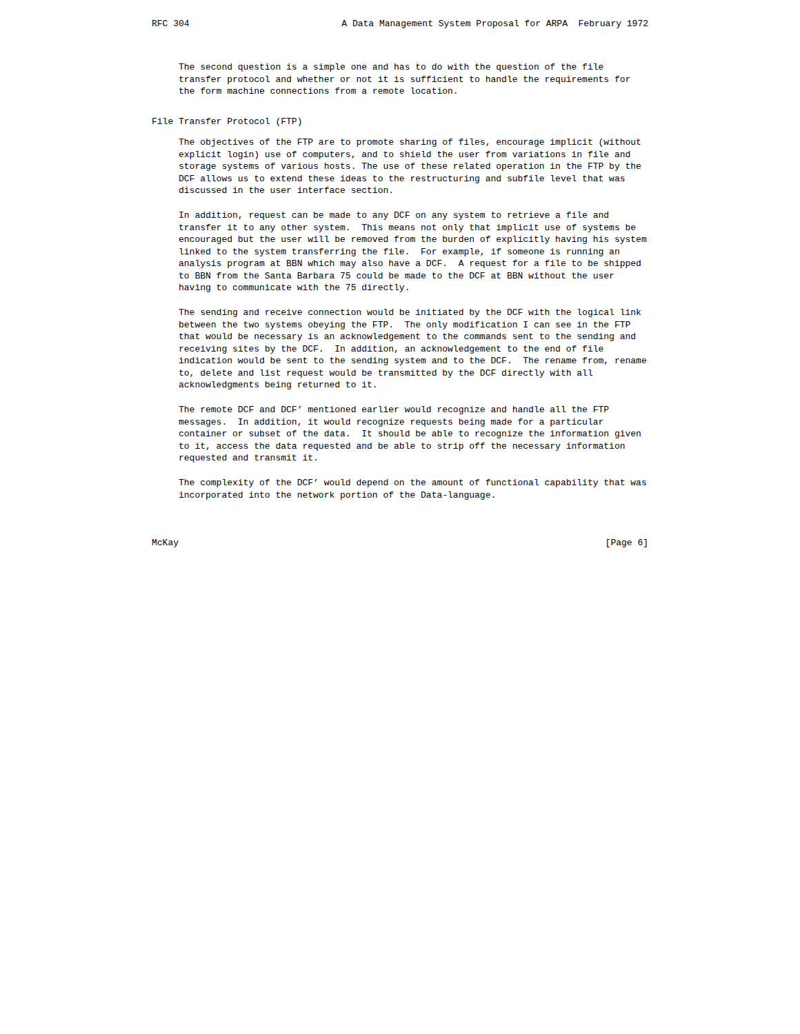RFC 304 A Data Management System Proposal for ARPA February 1972
The second question is a simple one and has to do with the question of the file transfer protocol and whether or not it is sufficient to handle the requirements for the form machine connections from a remote location.
File Transfer Protocol (FTP)
The objectives of the FTP are to promote sharing of files, encourage implicit (without explicit login) use of computers, and to shield the user from variations in file and storage systems of various hosts. The use of these related operation in the FTP by the DCF allows us to extend these ideas to the restructuring and subfile level that was discussed in the user interface section.
In addition, request can be made to any DCF on any system to retrieve a file and transfer it to any other system. This means not only that implicit use of systems be encouraged but the user will be removed from the burden of explicitly having his system linked to the system transferring the file. For example, if someone is running an analysis program at BBN which may also have a DCF. A request for a file to be shipped to BBN from the Santa Barbara 75 could be made to the DCF at BBN without the user having to communicate with the 75 directly.
The sending and receive connection would be initiated by the DCF with the logical link between the two systems obeying the FTP. The only modification I can see in the FTP that would be necessary is an acknowledgement to the commands sent to the sending and receiving sites by the DCF. In addition, an acknowledgement to the end of file indication would be sent to the sending system and to the DCF. The rename from, rename to, delete and list request would be transmitted by the DCF directly with all acknowledgments being returned to it.
The remote DCF and DCF’ mentioned earlier would recognize and handle all the FTP messages. In addition, it would recognize requests being made for a particular container or subset of the data. It should be able to recognize the information given to it, access the data requested and be able to strip off the necessary information requested and transmit it.
The complexity of the DCF’ would depend on the amount of functional capability that was incorporated into the network portion of the Data-language.
McKay [Page 6]